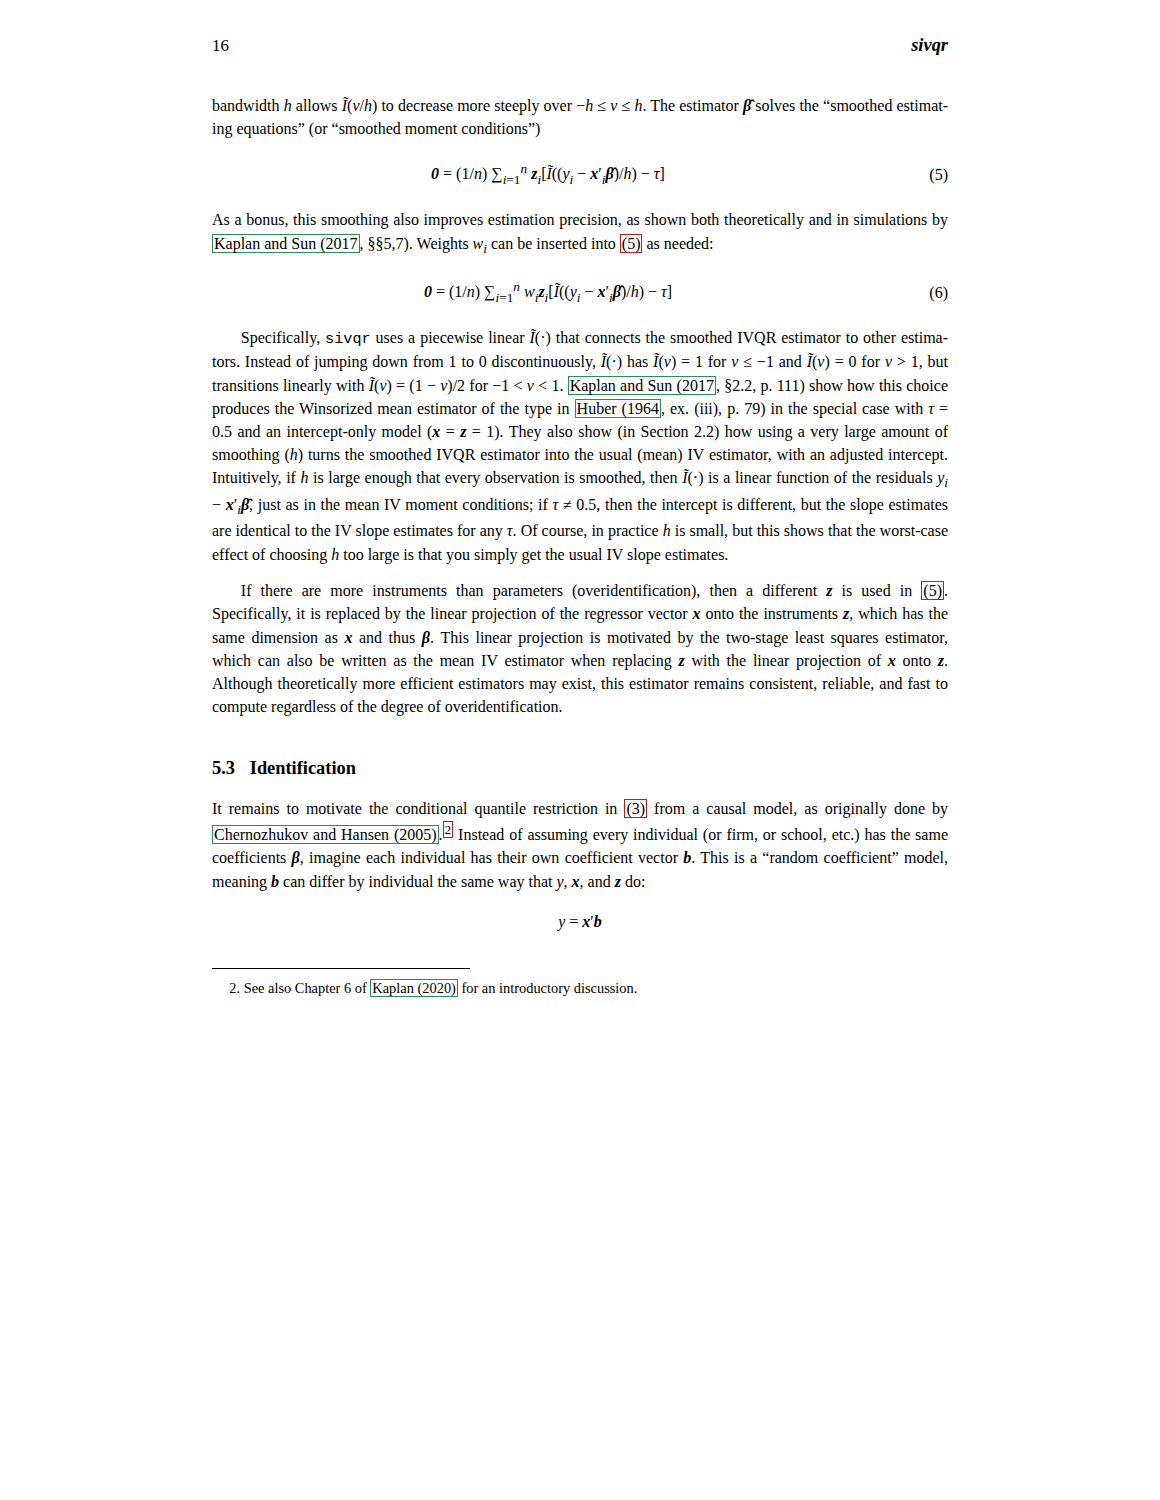16 sivqr
bandwidth h allows Ĩ(v/h) to decrease more steeply over −h ≤ v ≤ h. The estimator β̂ solves the “smoothed estimating equations” (or “smoothed moment conditions”)
0 = (1/n) ∑i=1n zi[Ĩ((yi − x′iβ̂)/h) − τ]
(5)
As a bonus, this smoothing also improves estimation precision, as shown both theoretically and in simulations by Kaplan and Sun (2017, §§5,7). Weights wi can be inserted into (5) as needed:
0 = (1/n) ∑i=1n wizi[Ĩ((yi − x′iβ̂)/h) − τ]
(6)
Specifically, sivqr uses a piecewise linear Ĩ(·) that connects the smoothed IVQR estimator to other estimators. Instead of jumping down from 1 to 0 discontinuously, Ĩ(·) has Ĩ(v) = 1 for v ≤ −1 and Ĩ(v) = 0 for v > 1, but transitions linearly with Ĩ(v) = (1 − v)/2 for −1 < v < 1. Kaplan and Sun (2017, §2.2, p. 111) show how this choice produces the Winsorized mean estimator of the type in Huber (1964, ex. (iii), p. 79) in the special case with τ = 0.5 and an intercept-only model (x = z = 1). They also show (in Section 2.2) how using a very large amount of smoothing (h) turns the smoothed IVQR estimator into the usual (mean) IV estimator, with an adjusted intercept. Intuitively, if h is large enough that every observation is smoothed, then Ĩ(·) is a linear function of the residuals yi − x′iβ̂, just as in the mean IV moment conditions; if τ ≠ 0.5, then the intercept is different, but the slope estimates are identical to the IV slope estimates for any τ. Of course, in practice h is small, but this shows that the worst-case effect of choosing h too large is that you simply get the usual IV slope estimates.
If there are more instruments than parameters (overidentification), then a different z is used in (5). Specifically, it is replaced by the linear projection of the regressor vector x onto the instruments z, which has the same dimension as x and thus β. This linear projection is motivated by the two-stage least squares estimator, which can also be written as the mean IV estimator when replacing z with the linear projection of x onto z. Although theoretically more efficient estimators may exist, this estimator remains consistent, reliable, and fast to compute regardless of the degree of overidentification.
5.3 Identification
It remains to motivate the conditional quantile restriction in (3) from a causal model, as originally done by Chernozhukov and Hansen (2005).2 Instead of assuming every individual (or firm, or school, etc.) has the same coefficients β, imagine each individual has their own coefficient vector b. This is a “random coefficient” model, meaning b can differ by individual the same way that y, x, and z do:
y = x′b
2. See also Chapter 6 of Kaplan (2020) for an introductory discussion.